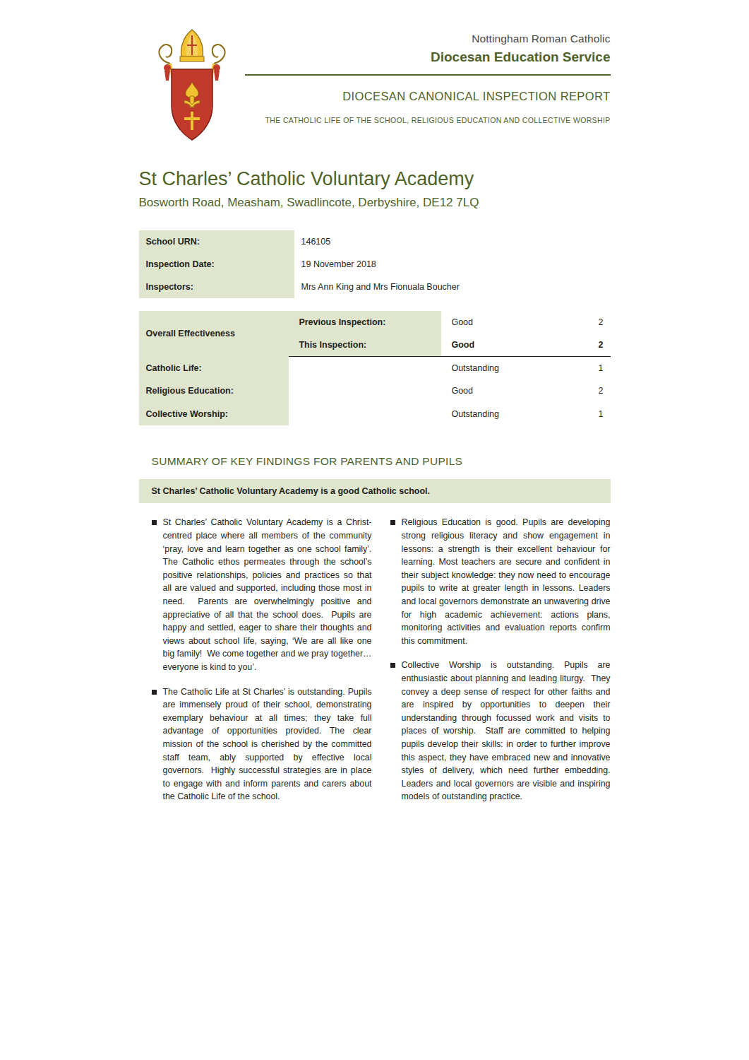Nottingham Roman Catholic
Diocesan Education Service
DIOCESAN CANONICAL INSPECTION REPORT
THE CATHOLIC LIFE OF THE SCHOOL, RELIGIOUS EDUCATION AND COLLECTIVE WORSHIP
St Charles’ Catholic Voluntary Academy
Bosworth Road, Measham, Swadlincote, Derbyshire, DE12 7LQ
| School URN: | 146105 |
| Inspection Date: | 19 November 2018 |
| Inspectors: | Mrs Ann King and Mrs Fionuala Boucher |
| Overall Effectiveness | Previous Inspection: | Good | 2 |
| This Inspection: | Good | 2 |
| Catholic Life: | | Outstanding | 1 |
| Religious Education: | | Good | 2 |
| Collective Worship: | | Outstanding | 1 |
SUMMARY OF KEY FINDINGS FOR PARENTS AND PUPILS
St Charles’ Catholic Voluntary Academy is a good Catholic school.
St Charles’ Catholic Voluntary Academy is a Christ-centred place where all members of the community ‘pray, love and learn together as one school family’. The Catholic ethos permeates through the school’s positive relationships, policies and practices so that all are valued and supported, including those most in need. Parents are overwhelmingly positive and appreciative of all that the school does. Pupils are happy and settled, eager to share their thoughts and views about school life, saying, ‘We are all like one big family! We come together and we pray together…everyone is kind to you’.
The Catholic Life at St Charles’ is outstanding. Pupils are immensely proud of their school, demonstrating exemplary behaviour at all times; they take full advantage of opportunities provided. The clear mission of the school is cherished by the committed staff team, ably supported by effective local governors. Highly successful strategies are in place to engage with and inform parents and carers about the Catholic Life of the school.
Religious Education is good. Pupils are developing strong religious literacy and show engagement in lessons: a strength is their excellent behaviour for learning. Most teachers are secure and confident in their subject knowledge: they now need to encourage pupils to write at greater length in lessons. Leaders and local governors demonstrate an unwavering drive for high academic achievement: actions plans, monitoring activities and evaluation reports confirm this commitment.
Collective Worship is outstanding. Pupils are enthusiastic about planning and leading liturgy. They convey a deep sense of respect for other faiths and are inspired by opportunities to deepen their understanding through focussed work and visits to places of worship. Staff are committed to helping pupils develop their skills: in order to further improve this aspect, they have embraced new and innovative styles of delivery, which need further embedding. Leaders and local governors are visible and inspiring models of outstanding practice.